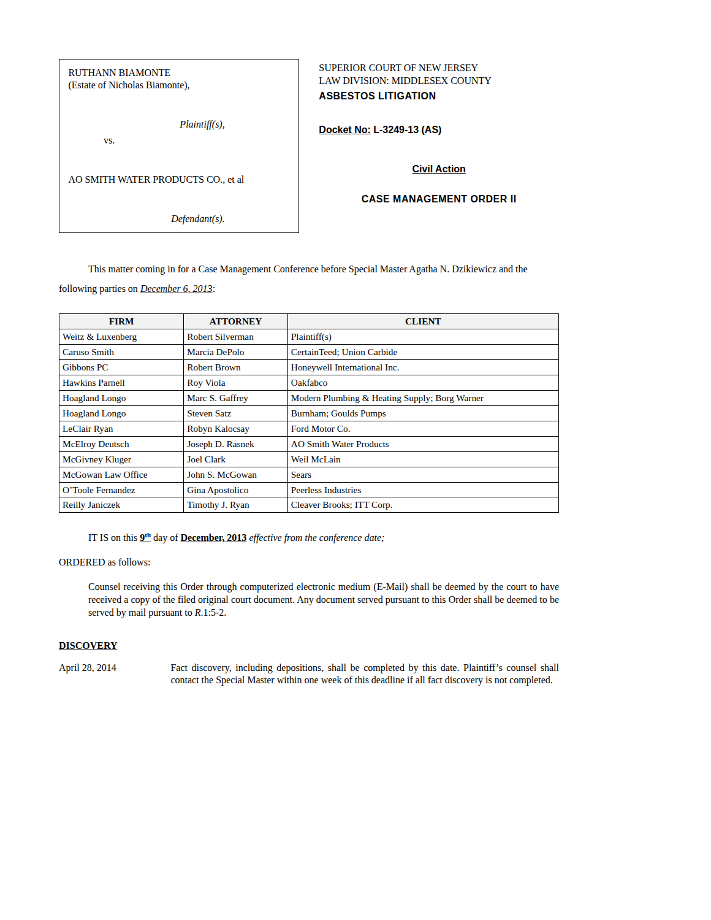RUTHANN BIAMONTE
(Estate of Nicholas Biamonte),
Plaintiff(s),
vs.
AO SMITH WATER PRODUCTS CO., et al
Defendant(s).
SUPERIOR COURT OF NEW JERSEY
LAW DIVISION: MIDDLESEX COUNTY
ASBESTOS LITIGATION
Docket No: L-3249-13 (AS)
Civil Action
CASE MANAGEMENT ORDER II
This matter coming in for a Case Management Conference before Special Master Agatha N. Dzikiewicz and the following parties on December 6, 2013:
| FIRM | ATTORNEY | CLIENT |
| --- | --- | --- |
| Weitz & Luxenberg | Robert Silverman | Plaintiff(s) |
| Caruso Smith | Marcia DePolo | CertainTeed; Union Carbide |
| Gibbons PC | Robert Brown | Honeywell International Inc. |
| Hawkins Parnell | Roy Viola | Oakfabco |
| Hoagland Longo | Marc S. Gaffrey | Modern Plumbing & Heating Supply; Borg Warner |
| Hoagland Longo | Steven Satz | Burnham; Goulds Pumps |
| LeClair Ryan | Robyn Kalocsay | Ford Motor Co. |
| McElroy Deutsch | Joseph D. Rasnek | AO Smith Water Products |
| McGivney Kluger | Joel Clark | Weil McLain |
| McGowan Law Office | John S. McGowan | Sears |
| O’Toole Fernandez | Gina Apostolico | Peerless Industries |
| Reilly Janiczek | Timothy J. Ryan | Cleaver Brooks; ITT Corp. |
IT IS on this 9th day of December, 2013 effective from the conference date;
ORDERED as follows:
Counsel receiving this Order through computerized electronic medium (E-Mail) shall be deemed by the court to have received a copy of the filed original court document. Any document served pursuant to this Order shall be deemed to be served by mail pursuant to R.1:5-2.
DISCOVERY
April 28, 2014
Fact discovery, including depositions, shall be completed by this date. Plaintiff’s counsel shall contact the Special Master within one week of this deadline if all fact discovery is not completed.